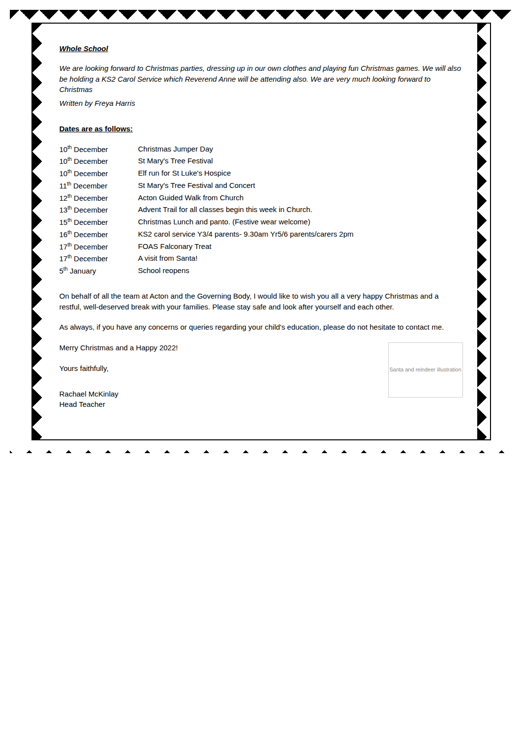Whole School
We are looking forward to Christmas parties, dressing up in our own clothes and playing fun Christmas games. We will also be holding a KS2 Carol Service which Reverend Anne will be attending also. We are very much looking forward to Christmas
Written by Freya Harris
Dates are as follows:
| 10 th December | Christmas Jumper Day |
| 10 th December | St Mary's Tree Festival |
| 10 th December | Elf run for St Luke's Hospice |
| 11 th December | St Mary's Tree Festival and Concert |
| 12 th December | Acton Guided Walk from Church |
| 13 th December | Advent Trail for all classes begin this week in Church. |
| 15 th December | Christmas Lunch and panto. (Festive wear welcome) |
| 16 th December | KS2 carol service Y3/4 parents- 9.30am Yr5/6 parents/carers 2pm |
| 17 th December | FOAS Falconary Treat |
| 17 th December | A visit from Santa! |
| 5 th January | School reopens |
On behalf of all the team at Acton and the Governing Body, I would like to wish you all a very happy Christmas and a restful, well-deserved break with your families. Please stay safe and look after yourself and each other.
As always, if you have any concerns or queries regarding your child's education, please do not hesitate to contact me.
Merry Christmas and a Happy 2022!
Yours faithfully,
Rachael McKinlay
Head Teacher
Santa and reindeer illustration